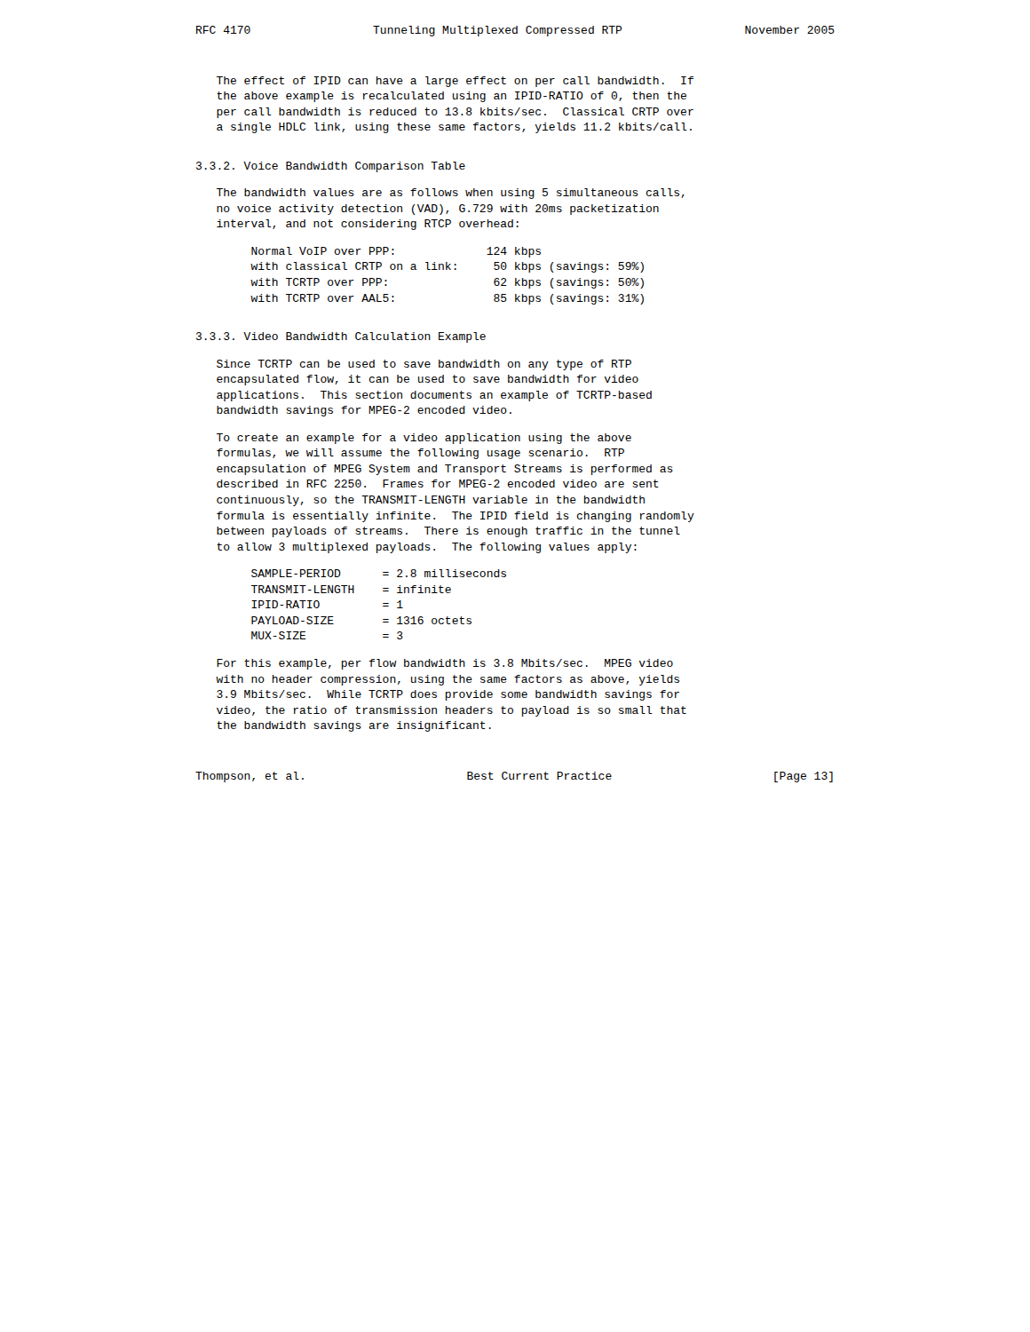RFC 4170 Tunneling Multiplexed Compressed RTP November 2005
The effect of IPID can have a large effect on per call bandwidth. If the above example is recalculated using an IPID-RATIO of 0, then the per call bandwidth is reduced to 13.8 kbits/sec. Classical CRTP over a single HDLC link, using these same factors, yields 11.2 kbits/call.
3.3.2. Voice Bandwidth Comparison Table
The bandwidth values are as follows when using 5 simultaneous calls, no voice activity detection (VAD), G.729 with 20ms packetization interval, and not considering RTCP overhead:
     Normal VoIP over PPP:             124 kbps
     with classical CRTP on a link:     50 kbps (savings: 59%)
     with TCRTP over PPP:               62 kbps (savings: 50%)
     with TCRTP over AAL5:              85 kbps (savings: 31%)
3.3.3. Video Bandwidth Calculation Example
Since TCRTP can be used to save bandwidth on any type of RTP encapsulated flow, it can be used to save bandwidth for video applications. This section documents an example of TCRTP-based bandwidth savings for MPEG-2 encoded video.
To create an example for a video application using the above formulas, we will assume the following usage scenario. RTP encapsulation of MPEG System and Transport Streams is performed as described in RFC 2250. Frames for MPEG-2 encoded video are sent continuously, so the TRANSMIT-LENGTH variable in the bandwidth formula is essentially infinite. The IPID field is changing randomly between payloads of streams. There is enough traffic in the tunnel to allow 3 multiplexed payloads. The following values apply:
     SAMPLE-PERIOD      = 2.8 milliseconds
     TRANSMIT-LENGTH    = infinite
     IPID-RATIO         = 1
     PAYLOAD-SIZE       = 1316 octets
     MUX-SIZE           = 3
For this example, per flow bandwidth is 3.8 Mbits/sec. MPEG video with no header compression, using the same factors as above, yields 3.9 Mbits/sec. While TCRTP does provide some bandwidth savings for video, the ratio of transmission headers to payload is so small that the bandwidth savings are insignificant.
Thompson, et al. Best Current Practice [Page 13]